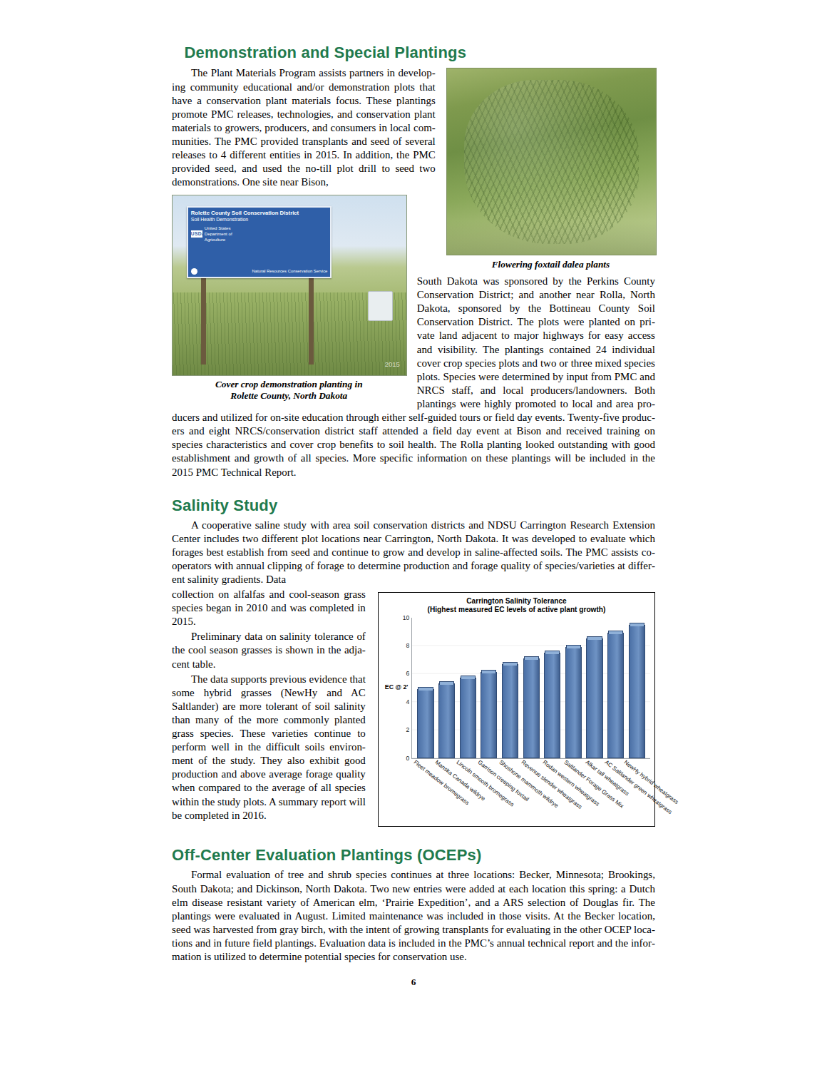Demonstration and Special Plantings
Flowering foxtail dalea plants
The Plant Materials Program assists partners in developing community educational and/or demonstration plots that have a conservation plant materials focus. These plantings promote PMC releases, technologies, and conservation plant materials to growers, producers, and consumers in local communities. The PMC provided transplants and seed of several releases to 4 different entities in 2015. In addition, the PMC provided seed, and used the no-till plot drill to seed two demonstrations. One site near Bison,
Rolette County Soil Conservation District
Soil Health Demonstration
USDA
United States
Department of
Agriculture
Natural Resources Conservation Service
2015
Cover crop demonstration planting in
Rolette County, North Dakota
South Dakota was sponsored by the Perkins County Conservation District; and another near Rolla, North Dakota, sponsored by the Bottineau County Soil Conservation District. The plots were planted on private land adjacent to major highways for easy access and visibility. The plantings contained 24 individual cover crop species plots and two or three mixed species plots. Species were determined by input from PMC and NRCS staff, and local producers/landowners. Both plantings were highly promoted to local and area producers and utilized for on-site education through either self-guided tours or field day events. Twenty-five producers and eight NRCS/conservation district staff attended a field day event at Bison and received training on species characteristics and cover crop benefits to soil health. The Rolla planting looked outstanding with good establishment and growth of all species. More specific information on these plantings will be included in the 2015 PMC Technical Report.
Salinity Study
A cooperative saline study with area soil conservation districts and NDSU Carrington Research Extension Center includes two different plot locations near Carrington, North Dakota. It was developed to evaluate which forages best establish from seed and continue to grow and develop in saline-affected soils. The PMC assists cooperators with annual clipping of forage to determine production and forage quality of species/varieties at different salinity gradients. Data
Carrington Salinity Tolerance
(Highest measured EC levels of active plant growth)
EC @ 2'
10 8 6 4 2 0
Fleet meadow bromegrass Manska Canada wildrye Lincoln smooth bromegrass Garrison creeping foxtail Shoshone mammoth wildrye Revenue slender wheatgrass Rodan western wheatgrass Saltlander Forage Grass Mix Alkar tall wheatgrass AC Saltlander green wheatgrass NewHy hybrid wheatgrass
collection on alfalfas and cool-season grass species began in 2010 and was completed in 2015.
Preliminary data on salinity tolerance of the cool season grasses is shown in the adjacent table.
The data supports previous evidence that some hybrid grasses (NewHy and AC Saltlander) are more tolerant of soil salinity than many of the more commonly planted grass species. These varieties continue to perform well in the difficult soils environment of the study. They also exhibit good production and above average forage quality when compared to the average of all species within the study plots. A summary report will be completed in 2016.
Off-Center Evaluation Plantings (OCEPs)
Formal evaluation of tree and shrub species continues at three locations: Becker, Minnesota; Brookings, South Dakota; and Dickinson, North Dakota. Two new entries were added at each location this spring: a Dutch elm disease resistant variety of American elm, ‘Prairie Expedition’, and a ARS selection of Douglas fir. The plantings were evaluated in August. Limited maintenance was included in those visits. At the Becker location, seed was harvested from gray birch, with the intent of growing transplants for evaluating in the other OCEP locations and in future field plantings. Evaluation data is included in the PMC’s annual technical report and the information is utilized to determine potential species for conservation use.
6